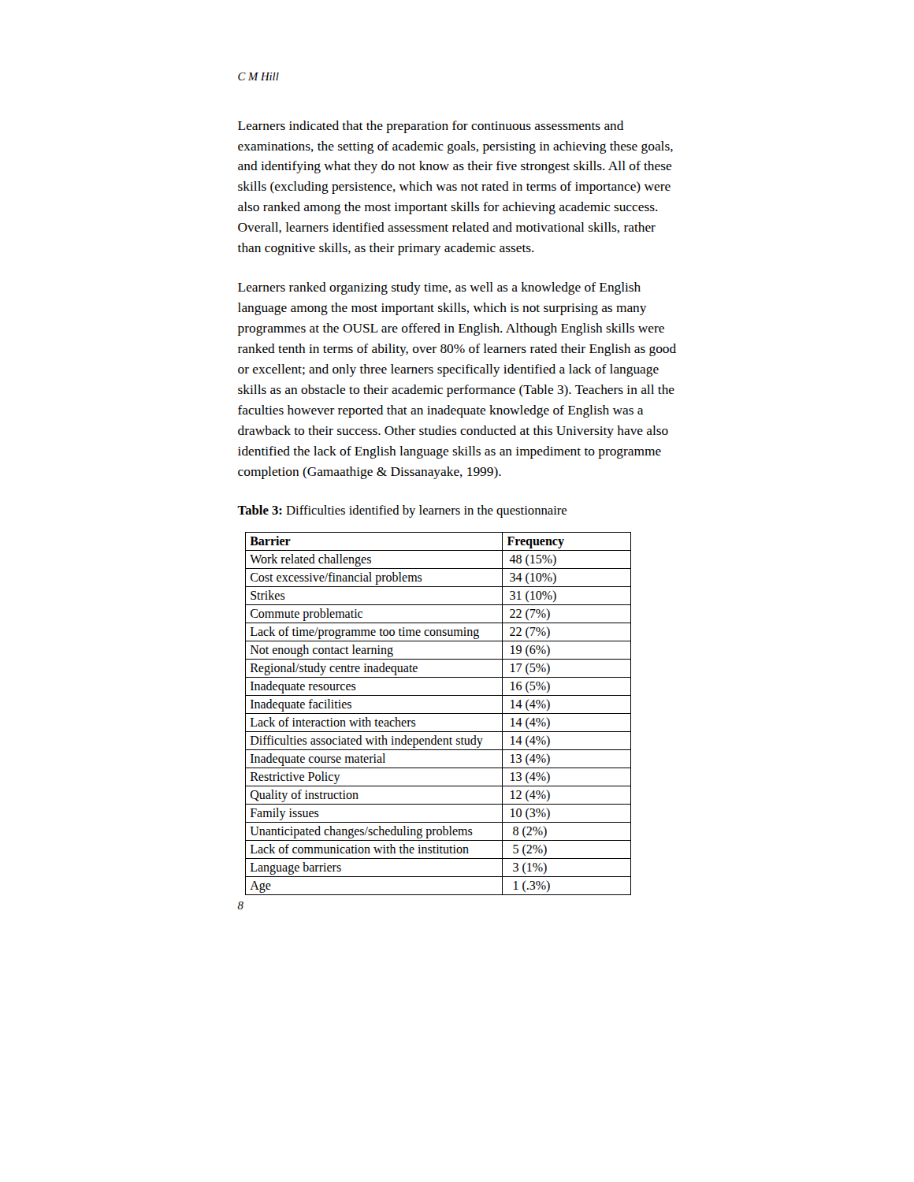C M Hill
Learners indicated that the preparation for continuous assessments and examinations, the setting of academic goals, persisting in achieving these goals, and identifying what they do not know as their five strongest skills. All of these skills (excluding persistence, which was not rated in terms of importance) were also ranked among the most important skills for achieving academic success. Overall, learners identified assessment related and motivational skills, rather than cognitive skills, as their primary academic assets.
Learners ranked organizing study time, as well as a knowledge of English language among the most important skills, which is not surprising as many programmes at the OUSL are offered in English. Although English skills were ranked tenth in terms of ability, over 80% of learners rated their English as good or excellent; and only three learners specifically identified a lack of language skills as an obstacle to their academic performance (Table 3). Teachers in all the faculties however reported that an inadequate knowledge of English was a drawback to their success. Other studies conducted at this University have also identified the lack of English language skills as an impediment to programme completion (Gamaathige & Dissanayake, 1999).
Table 3: Difficulties identified by learners in the questionnaire
| Barrier | Frequency |
| --- | --- |
| Work related challenges | 48 (15%) |
| Cost excessive/financial problems | 34 (10%) |
| Strikes | 31 (10%) |
| Commute problematic | 22 (7%) |
| Lack of time/programme too time consuming | 22 (7%) |
| Not enough contact learning | 19 (6%) |
| Regional/study centre inadequate | 17 (5%) |
| Inadequate resources | 16 (5%) |
| Inadequate facilities | 14 (4%) |
| Lack of interaction with teachers | 14 (4%) |
| Difficulties associated with independent study | 14 (4%) |
| Inadequate course material | 13 (4%) |
| Restrictive Policy | 13 (4%) |
| Quality of instruction | 12 (4%) |
| Family issues | 10 (3%) |
| Unanticipated changes/scheduling problems | 8 (2%) |
| Lack of communication with the institution | 5 (2%) |
| Language barriers | 3 (1%) |
| Age | 1 (.3%) |
8